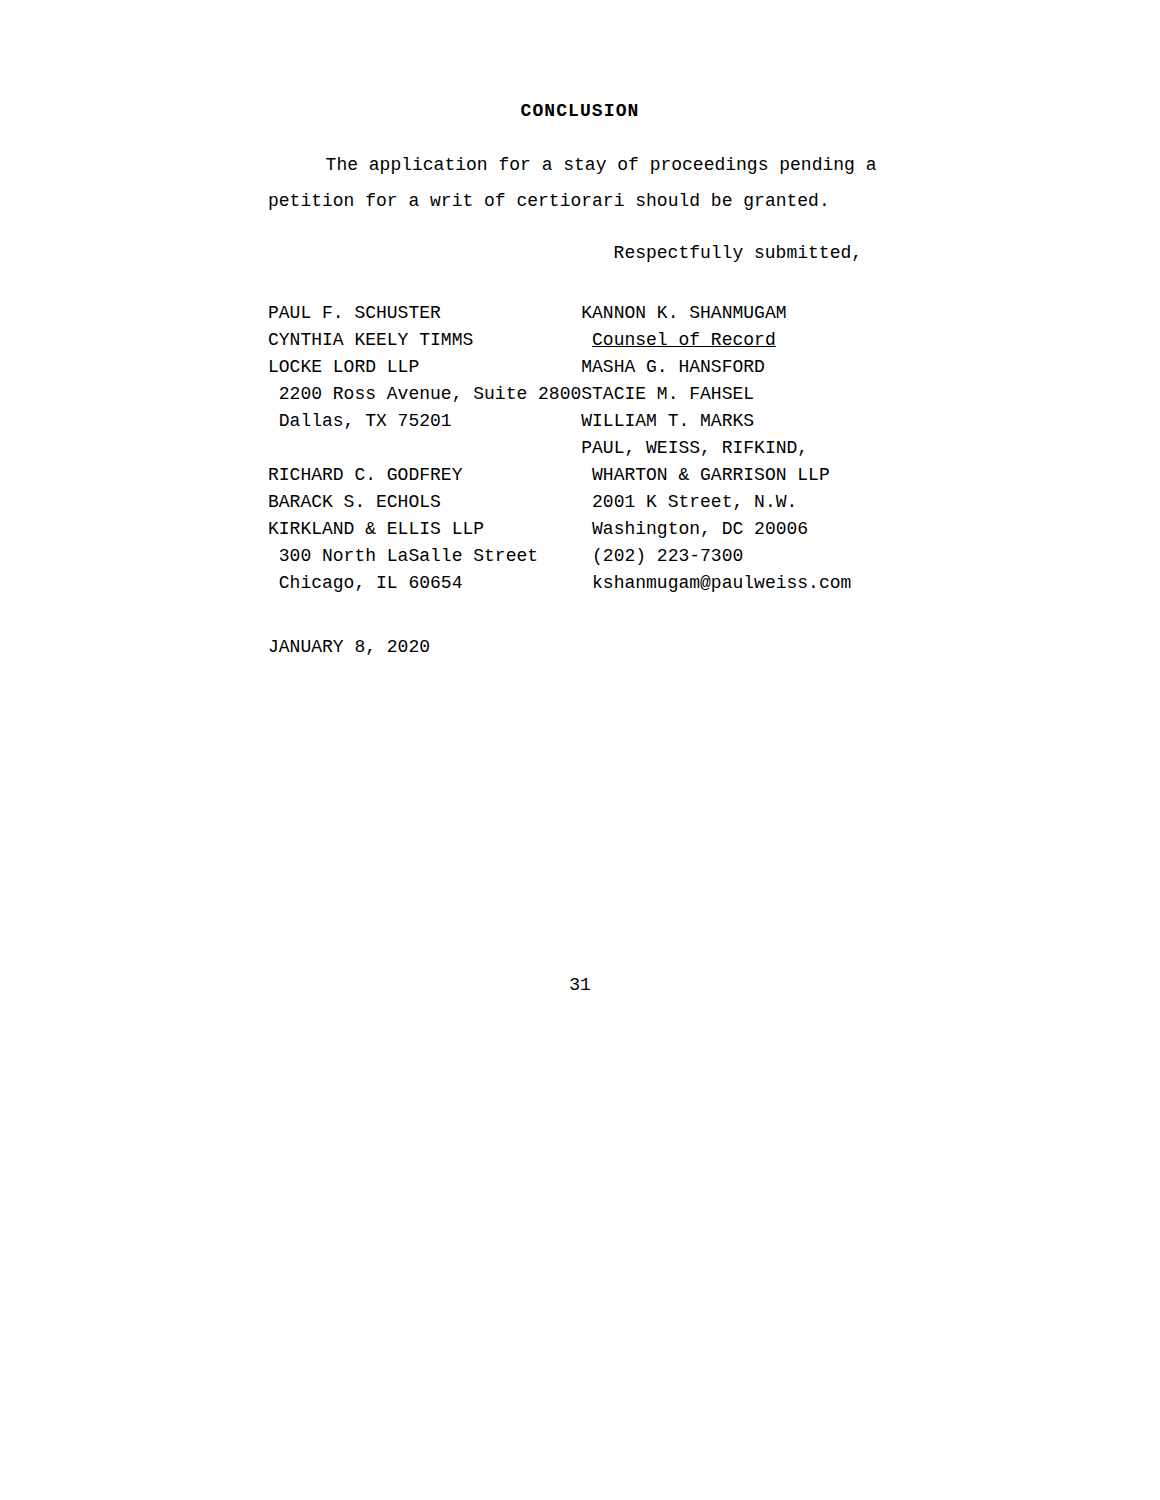CONCLUSION
The application for a stay of proceedings pending a petition for a writ of certiorari should be granted.
Respectfully submitted,
| PAUL F. SCHUSTER CYNTHIA KEELY TIMMS LOCKE LORD LLP 2200 Ross Avenue, Suite 2800 Dallas, TX 75201 RICHARD C. GODFREY BARACK S. ECHOLS KIRKLAND & ELLIS LLP 300 North LaSalle Street Chicago, IL 60654 | KANNON K. SHANMUGAM Counsel of Record MASHA G. HANSFORD STACIE M. FAHSEL WILLIAM T. MARKS PAUL, WEISS, RIFKIND, WHARTON & GARRISON LLP 2001 K Street, N.W. Washington, DC 20006 (202) 223-7300 kshanmugam@paulweiss.com |
JANUARY 8, 2020
31